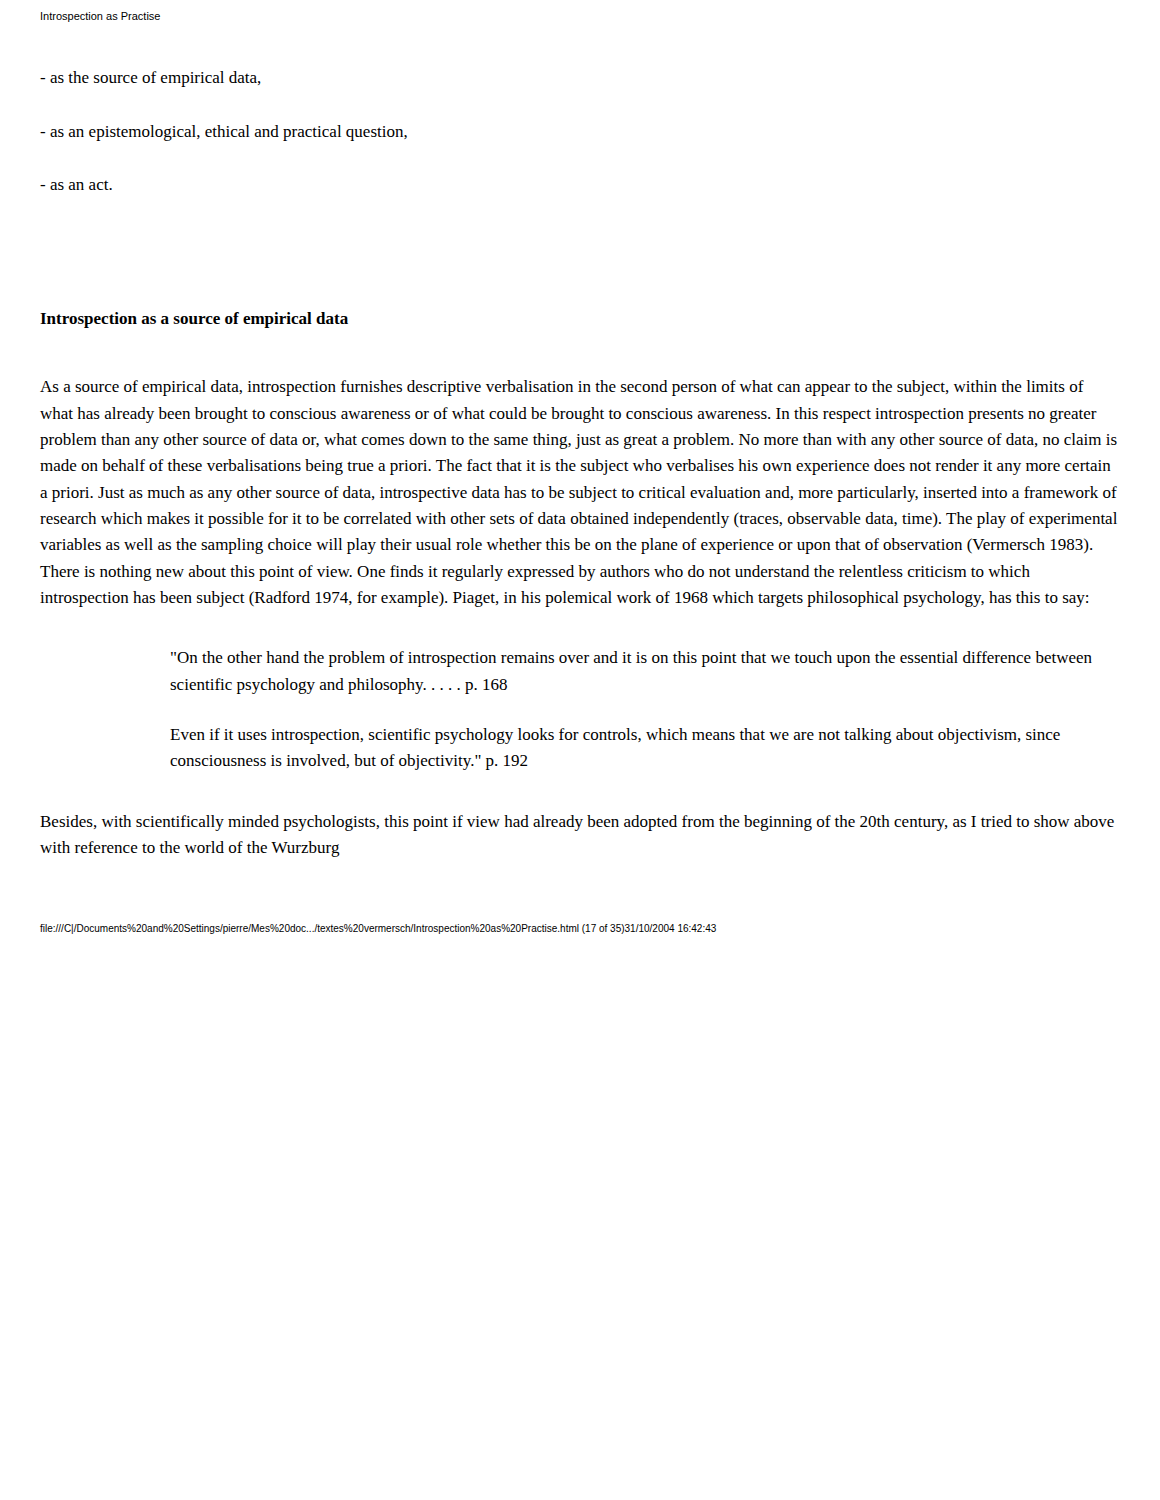Introspection as Practise
- as the source of empirical data,
- as an epistemological, ethical and practical question,
- as an act.
Introspection as a source of empirical data
As a source of empirical data, introspection furnishes descriptive verbalisation in the second person of what can appear to the subject, within the limits of what has already been brought to conscious awareness or of what could be brought to conscious awareness. In this respect introspection presents no greater problem than any other source of data or, what comes down to the same thing, just as great a problem. No more than with any other source of data, no claim is made on behalf of these verbalisations being true a priori. The fact that it is the subject who verbalises his own experience does not render it any more certain a priori. Just as much as any other source of data, introspective data has to be subject to critical evaluation and, more particularly, inserted into a framework of research which makes it possible for it to be correlated with other sets of data obtained independently (traces, observable data, time). The play of experimental variables as well as the sampling choice will play their usual role whether this be on the plane of experience or upon that of observation (Vermersch 1983). There is nothing new about this point of view. One finds it regularly expressed by authors who do not understand the relentless criticism to which introspection has been subject (Radford 1974, for example). Piaget, in his polemical work of 1968 which targets philosophical psychology, has this to say:
"On the other hand the problem of introspection remains over and it is on this point that we touch upon the essential difference between scientific psychology and philosophy. . . . . p. 168
Even if it uses introspection, scientific psychology looks for controls, which means that we are not talking about objectivism, since consciousness is involved, but of objectivity." p. 192
Besides, with scientifically minded psychologists, this point if view had already been adopted from the beginning of the 20th century, as I tried to show above with reference to the world of the Wurzburg
file:///C|/Documents%20and%20Settings/pierre/Mes%20doc.../textes%20vermersch/Introspection%20as%20Practise.html (17 of 35)31/10/2004 16:42:43